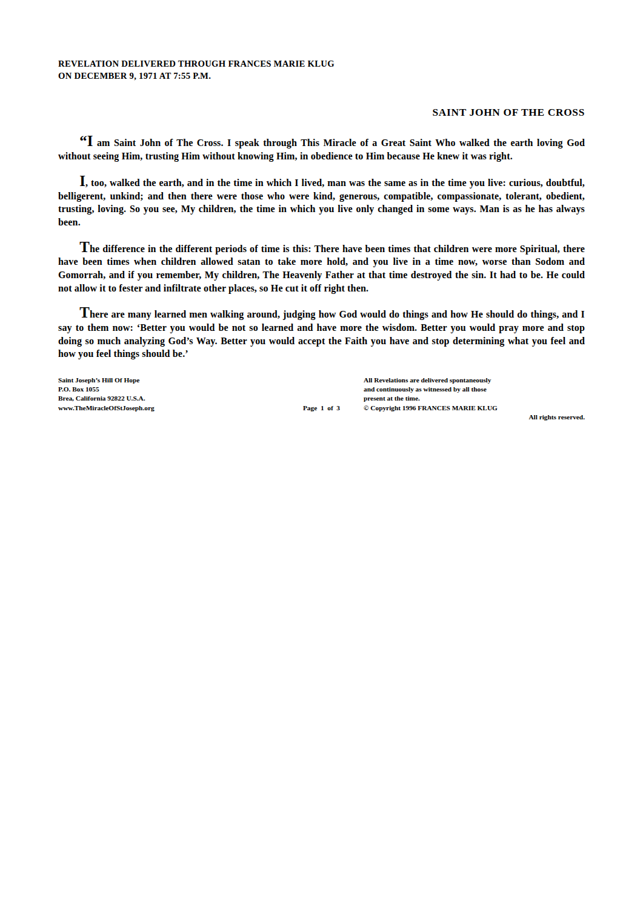REVELATION DELIVERED THROUGH FRANCES MARIE KLUG
ON DECEMBER 9, 1971 AT 7:55 P.M.
SAINT JOHN OF THE CROSS
“I am Saint John of The Cross. I speak through This Miracle of a Great Saint Who walked the earth loving God without seeing Him, trusting Him without knowing Him, in obedience to Him because He knew it was right.
I, too, walked the earth, and in the time in which I lived, man was the same as in the time you live: curious, doubtful, belligerent, unkind; and then there were those who were kind, generous, compatible, compassionate, tolerant, obedient, trusting, loving. So you see, My children, the time in which you live only changed in some ways. Man is as he has always been.
The difference in the different periods of time is this: There have been times that children were more Spiritual, there have been times when children allowed satan to take more hold, and you live in a time now, worse than Sodom and Gomorrah, and if you remember, My children, The Heavenly Father at that time destroyed the sin. It had to be. He could not allow it to fester and infiltrate other places, so He cut it off right then.
There are many learned men walking around, judging how God would do things and how He should do things, and I say to them now: ‘Better you would be not so learned and have more the wisdom. Better you would pray more and stop doing so much analyzing God’s Way. Better you would accept the Faith you have and stop determining what you feel and how you feel things should be.’
| Saint Joseph’s Hill Of Hope P.O. Box 1055 Brea, California 92822 U.S.A. www.TheMiracleOfStJoseph.org | Page 1 of 3 | All Revelations are delivered spontaneously and continuously as witnessed by all those present at the time. © Copyright 1996 FRANCES MARIE KLUG All rights reserved. |